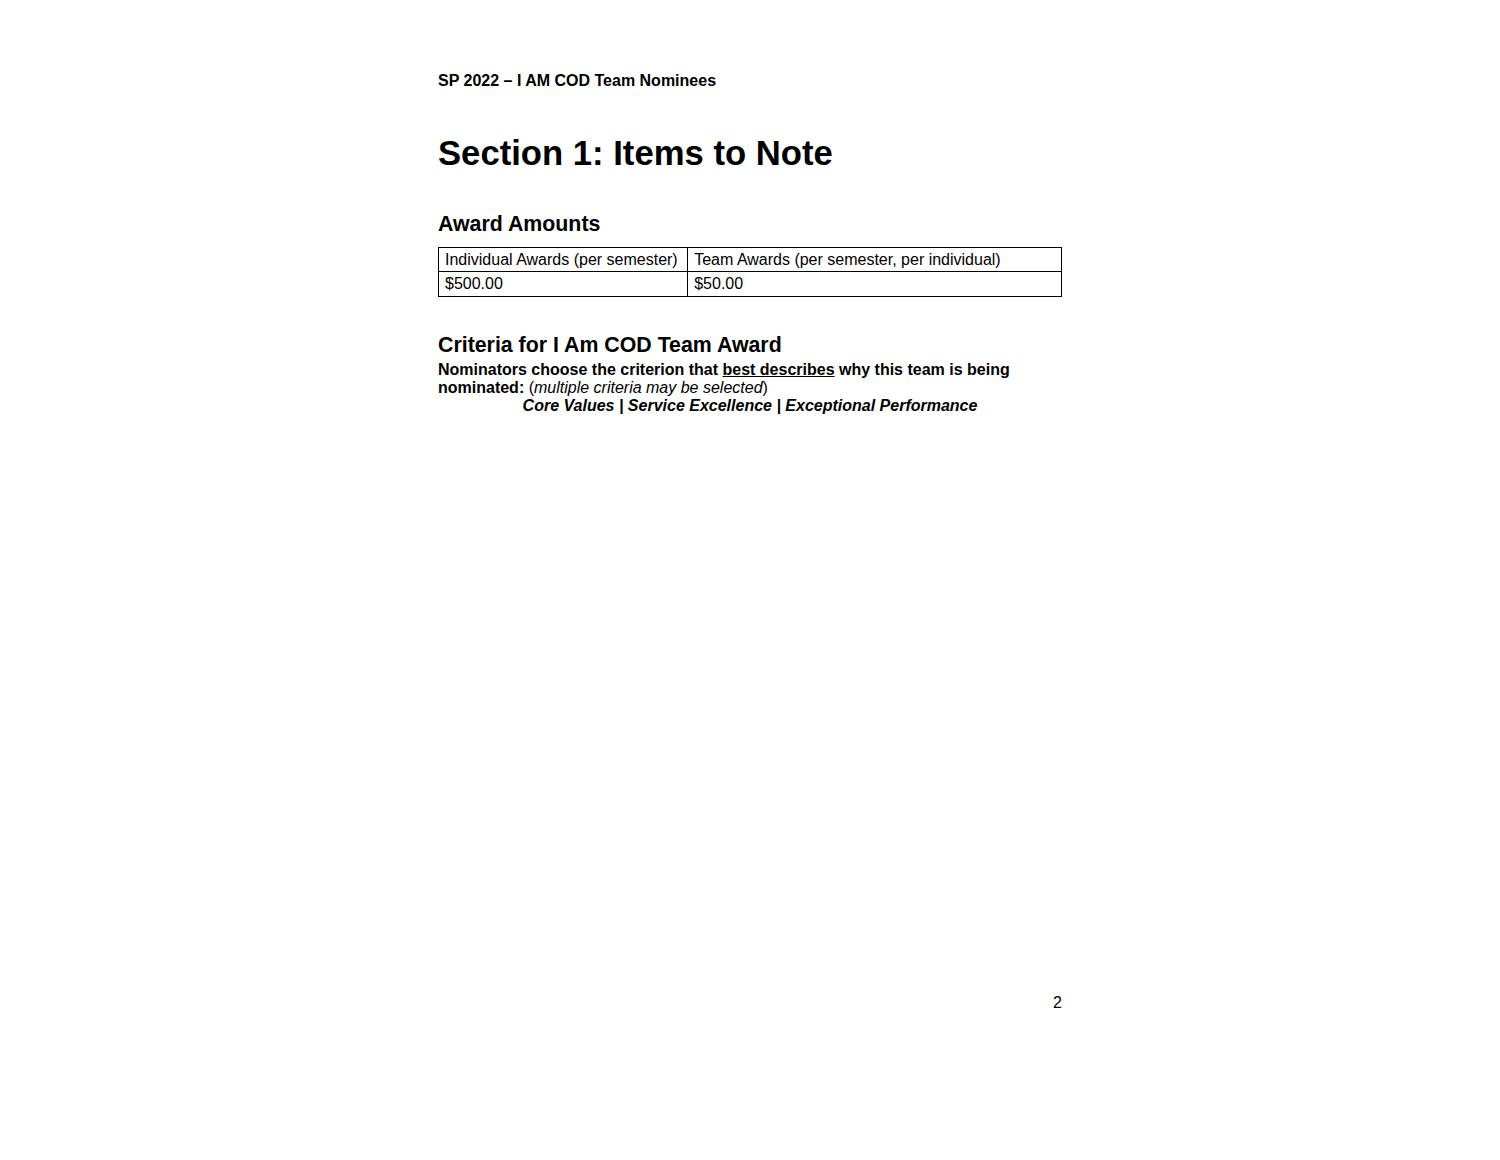SP 2022 – I AM COD Team Nominees
Section 1: Items to Note
Award Amounts
| Individual Awards (per semester) | Team Awards (per semester, per individual) |
| $500.00 | $50.00 |
Criteria for I Am COD Team Award
Nominators choose the criterion that best describes why this team is being nominated: (multiple criteria may be selected)
Core Values | Service Excellence | Exceptional Performance
2